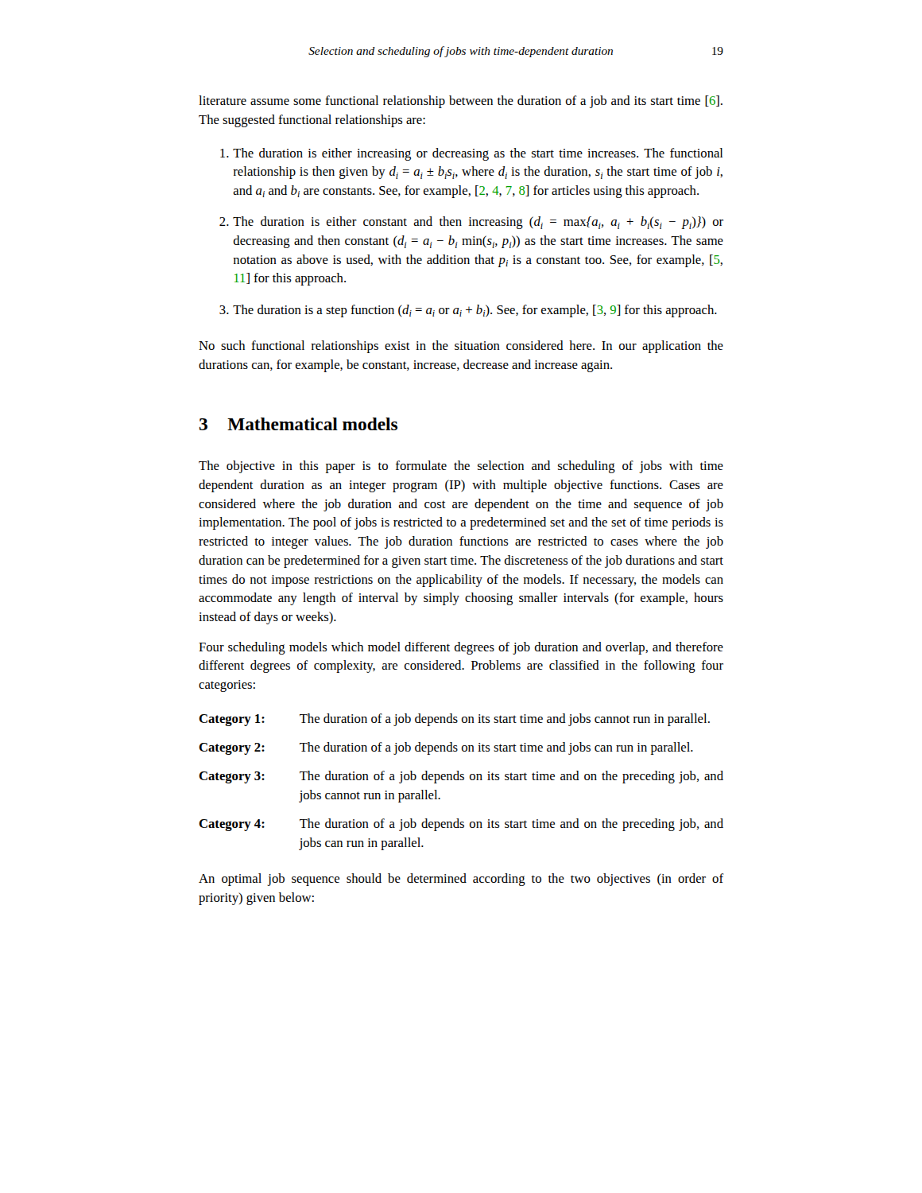Selection and scheduling of jobs with time-dependent duration 19
literature assume some functional relationship between the duration of a job and its start time [6]. The suggested functional relationships are:
The duration is either increasing or decreasing as the start time increases. The functional relationship is then given by di = ai ± bisi, where di is the duration, si the start time of job i, and ai and bi are constants. See, for example, [2, 4, 7, 8] for articles using this approach.
The duration is either constant and then increasing (di = max{ai, ai + bi(si − pi)}) or decreasing and then constant (di = ai − bi min(si, pi)) as the start time increases. The same notation as above is used, with the addition that pi is a constant too. See, for example, [5, 11] for this approach.
The duration is a step function (di = ai or ai + bi). See, for example, [3, 9] for this approach.
No such functional relationships exist in the situation considered here. In our application the durations can, for example, be constant, increase, decrease and increase again.
3 Mathematical models
The objective in this paper is to formulate the selection and scheduling of jobs with time dependent duration as an integer program (IP) with multiple objective functions. Cases are considered where the job duration and cost are dependent on the time and sequence of job implementation. The pool of jobs is restricted to a predetermined set and the set of time periods is restricted to integer values. The job duration functions are restricted to cases where the job duration can be predetermined for a given start time. The discreteness of the job durations and start times do not impose restrictions on the applicability of the models. If necessary, the models can accommodate any length of interval by simply choosing smaller intervals (for example, hours instead of days or weeks).
Four scheduling models which model different degrees of job duration and overlap, and therefore different degrees of complexity, are considered. Problems are classified in the following four categories:
Category 1:
The duration of a job depends on its start time and jobs cannot run in parallel.
Category 2:
The duration of a job depends on its start time and jobs can run in parallel.
Category 3:
The duration of a job depends on its start time and on the preceding job, and jobs cannot run in parallel.
Category 4:
The duration of a job depends on its start time and on the preceding job, and jobs can run in parallel.
An optimal job sequence should be determined according to the two objectives (in order of priority) given below: